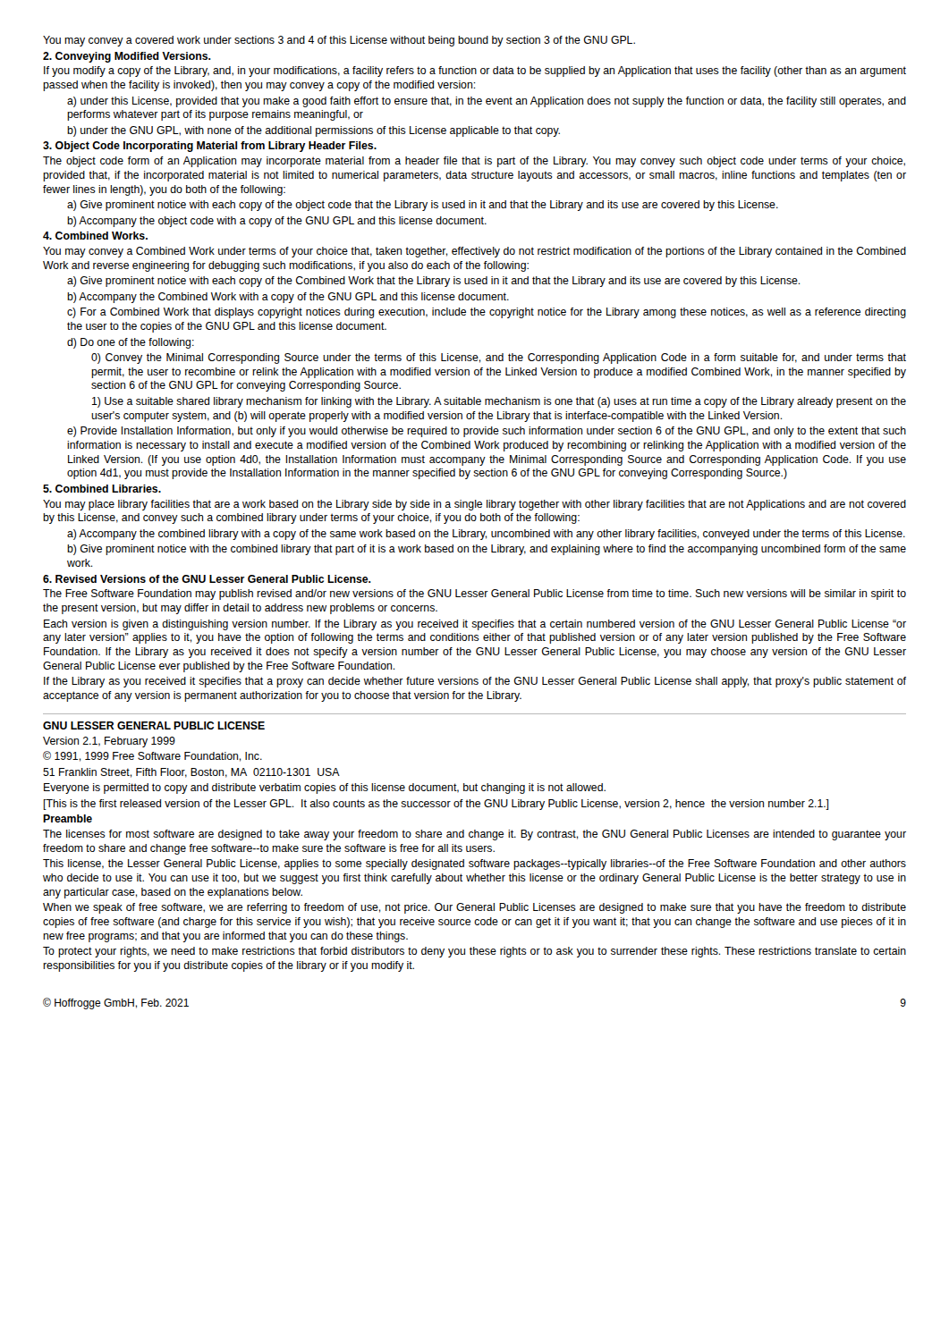You may convey a covered work under sections 3 and 4 of this License without being bound by section 3 of the GNU GPL.
2. Conveying Modified Versions.
If you modify a copy of the Library, and, in your modifications, a facility refers to a function or data to be supplied by an Application that uses the facility (other than as an argument passed when the facility is invoked), then you may convey a copy of the modified version:
a) under this License, provided that you make a good faith effort to ensure that, in the event an Application does not supply the function or data, the facility still operates, and performs whatever part of its purpose remains meaningful, or
b) under the GNU GPL, with none of the additional permissions of this License applicable to that copy.
3. Object Code Incorporating Material from Library Header Files.
The object code form of an Application may incorporate material from a header file that is part of the Library. You may convey such object code under terms of your choice, provided that, if the incorporated material is not limited to numerical parameters, data structure layouts and accessors, or small macros, inline functions and templates (ten or fewer lines in length), you do both of the following:
a) Give prominent notice with each copy of the object code that the Library is used in it and that the Library and its use are covered by this License.
b) Accompany the object code with a copy of the GNU GPL and this license document.
4. Combined Works.
You may convey a Combined Work under terms of your choice that, taken together, effectively do not restrict modification of the portions of the Library contained in the Combined Work and reverse engineering for debugging such modifications, if you also do each of the following:
a) Give prominent notice with each copy of the Combined Work that the Library is used in it and that the Library and its use are covered by this License.
b) Accompany the Combined Work with a copy of the GNU GPL and this license document.
c) For a Combined Work that displays copyright notices during execution, include the copyright notice for the Library among these notices, as well as a reference directing the user to the copies of the GNU GPL and this license document.
d) Do one of the following:
0) Convey the Minimal Corresponding Source under the terms of this License, and the Corresponding Application Code in a form suitable for, and under terms that permit, the user to recombine or relink the Application with a modified version of the Linked Version to produce a modified Combined Work, in the manner specified by section 6 of the GNU GPL for conveying Corresponding Source.
1) Use a suitable shared library mechanism for linking with the Library. A suitable mechanism is one that (a) uses at run time a copy of the Library already present on the user's computer system, and (b) will operate properly with a modified version of the Library that is interface-compatible with the Linked Version.
e) Provide Installation Information, but only if you would otherwise be required to provide such information under section 6 of the GNU GPL, and only to the extent that such information is necessary to install and execute a modified version of the Combined Work produced by recombining or relinking the Application with a modified version of the Linked Version. (If you use option 4d0, the Installation Information must accompany the Minimal Corresponding Source and Corresponding Application Code. If you use option 4d1, you must provide the Installation Information in the manner specified by section 6 of the GNU GPL for conveying Corresponding Source.)
5. Combined Libraries.
You may place library facilities that are a work based on the Library side by side in a single library together with other library facilities that are not Applications and are not covered by this License, and convey such a combined library under terms of your choice, if you do both of the following:
a) Accompany the combined library with a copy of the same work based on the Library, uncombined with any other library facilities, conveyed under the terms of this License.
b) Give prominent notice with the combined library that part of it is a work based on the Library, and explaining where to find the accompanying uncombined form of the same work.
6. Revised Versions of the GNU Lesser General Public License.
The Free Software Foundation may publish revised and/or new versions of the GNU Lesser General Public License from time to time. Such new versions will be similar in spirit to the present version, but may differ in detail to address new problems or concerns.
Each version is given a distinguishing version number. If the Library as you received it specifies that a certain numbered version of the GNU Lesser General Public License “or any later version” applies to it, you have the option of following the terms and conditions either of that published version or of any later version published by the Free Software Foundation. If the Library as you received it does not specify a version number of the GNU Lesser General Public License, you may choose any version of the GNU Lesser General Public License ever published by the Free Software Foundation.
If the Library as you received it specifies that a proxy can decide whether future versions of the GNU Lesser General Public License shall apply, that proxy's public statement of acceptance of any version is permanent authorization for you to choose that version for the Library.
GNU LESSER GENERAL PUBLIC LICENSE
Version 2.1, February 1999
© 1991, 1999 Free Software Foundation, Inc.
51 Franklin Street, Fifth Floor, Boston, MA 02110-1301 USA
Everyone is permitted to copy and distribute verbatim copies of this license document, but changing it is not allowed.
[This is the first released version of the Lesser GPL. It also counts as the successor of the GNU Library Public License, version 2, hence the version number 2.1.]
Preamble
The licenses for most software are designed to take away your freedom to share and change it. By contrast, the GNU General Public Licenses are intended to guarantee your freedom to share and change free software--to make sure the software is free for all its users.
This license, the Lesser General Public License, applies to some specially designated software packages--typically libraries--of the Free Software Foundation and other authors who decide to use it. You can use it too, but we suggest you first think carefully about whether this license or the ordinary General Public License is the better strategy to use in any particular case, based on the explanations below.
When we speak of free software, we are referring to freedom of use, not price. Our General Public Licenses are designed to make sure that you have the freedom to distribute copies of free software (and charge for this service if you wish); that you receive source code or can get it if you want it; that you can change the software and use pieces of it in new free programs; and that you are informed that you can do these things.
To protect your rights, we need to make restrictions that forbid distributors to deny you these rights or to ask you to surrender these rights. These restrictions translate to certain responsibilities for you if you distribute copies of the library or if you modify it.
© Hoffrogge GmbH, Feb. 2021 9